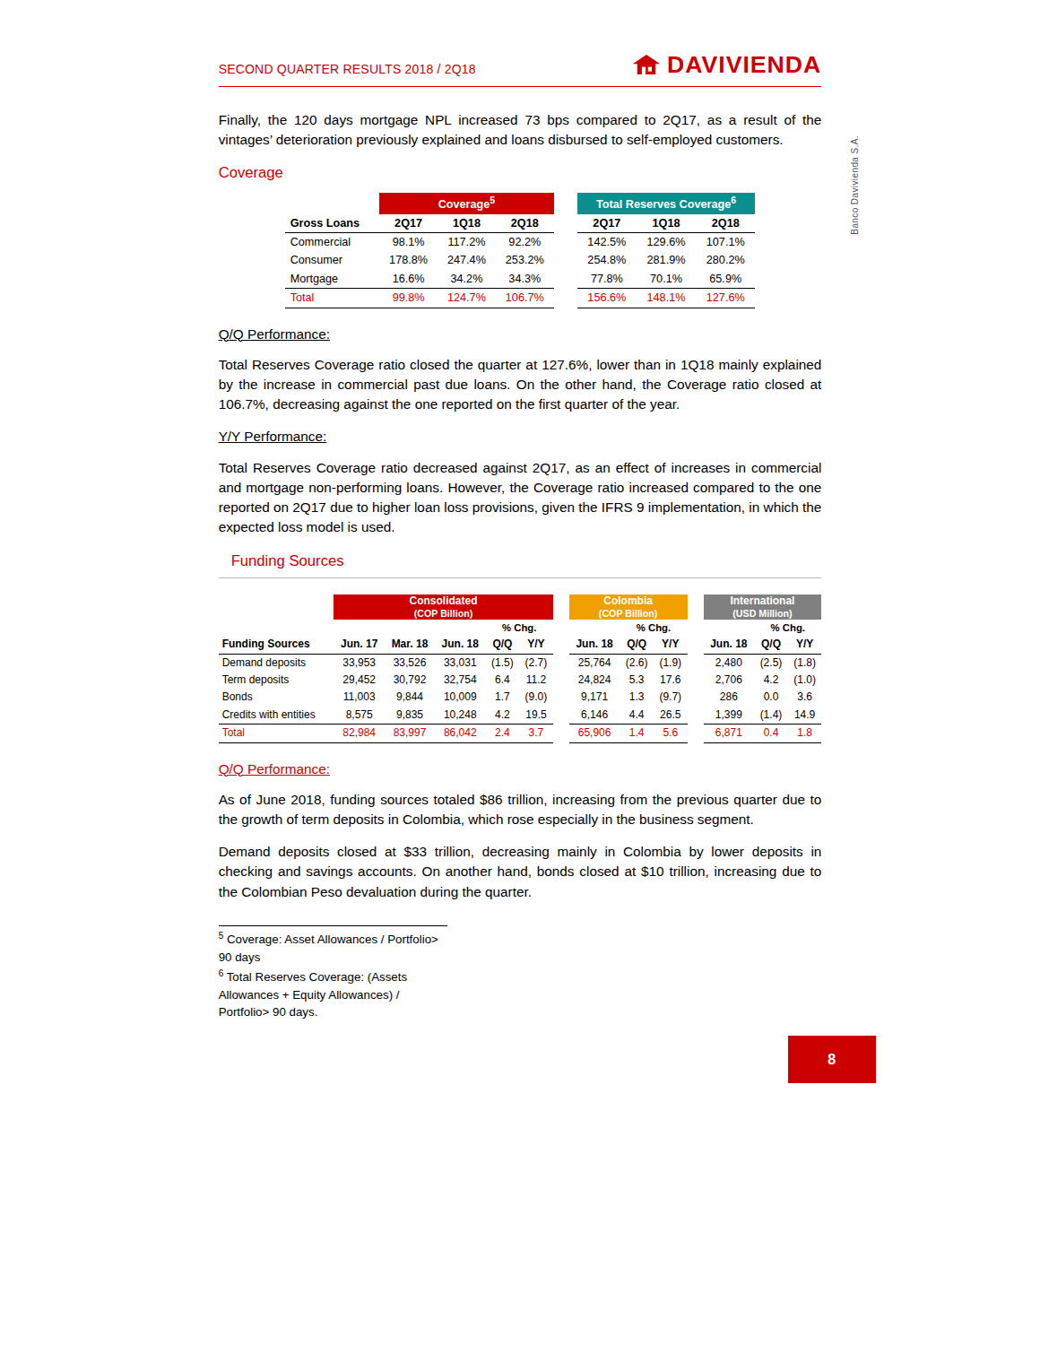SECOND QUARTER RESULTS 2018 / 2Q18
DAVIVIENDA
Banco Davivienda S.A.
Finally, the 120 days mortgage NPL increased 73 bps compared to 2Q17, as a result of the vintages’ deterioration previously explained and loans disbursed to self-employed customers.
Coverage
| | Coverage 5 | | Total Reserves Coverage 6 |
| Gross Loans | 2Q17 | 1Q18 | 2Q18 | | 2Q17 | 1Q18 | 2Q18 |
| Commercial | 98.1% | 117.2% | 92.2% | | 142.5% | 129.6% | 107.1% |
| Consumer | 178.8% | 247.4% | 253.2% | | 254.8% | 281.9% | 280.2% |
| Mortgage | 16.6% | 34.2% | 34.3% | | 77.8% | 70.1% | 65.9% |
| Total | 99.8% | 124.7% | 106.7% | | 156.6% | 148.1% | 127.6% |
Q/Q Performance:
Total Reserves Coverage ratio closed the quarter at 127.6%, lower than in 1Q18 mainly explained by the increase in commercial past due loans. On the other hand, the Coverage ratio closed at 106.7%, decreasing against the one reported on the first quarter of the year.
Y/Y Performance:
Total Reserves Coverage ratio decreased against 2Q17, as an effect of increases in commercial and mortgage non-performing loans. However, the Coverage ratio increased compared to the one reported on 2Q17 due to higher loan loss provisions, given the IFRS 9 implementation, in which the expected loss model is used.
Funding Sources
| | Consolidated (COP Billion) | | Colombia (COP Billion) | | International (USD Million) |
| | | % Chg. | | | % Chg. | | | % Chg. |
| Funding Sources | Jun. 17 | Mar. 18 | Jun. 18 | Q/Q | Y/Y | | Jun. 18 | Q/Q | Y/Y | | Jun. 18 | Q/Q | Y/Y |
| Demand deposits | 33,953 | 33,526 | 33,031 | (1.5) | (2.7) | | 25,764 | (2.6) | (1.9) | | 2,480 | (2.5) | (1.8) |
| Term deposits | 29,452 | 30,792 | 32,754 | 6.4 | 11.2 | | 24,824 | 5.3 | 17.6 | | 2,706 | 4.2 | (1.0) |
| Bonds | 11,003 | 9,844 | 10,009 | 1.7 | (9.0) | | 9,171 | 1.3 | (9.7) | | 286 | 0.0 | 3.6 |
| Credits with entities | 8,575 | 9,835 | 10,248 | 4.2 | 19.5 | | 6,146 | 4.4 | 26.5 | | 1,399 | (1.4) | 14.9 |
| Total | 82,984 | 83,997 | 86,042 | 2.4 | 3.7 | | 65,906 | 1.4 | 5.6 | | 6,871 | 0.4 | 1.8 |
Q/Q Performance:
As of June 2018, funding sources totaled $86 trillion, increasing from the previous quarter due to the growth of term deposits in Colombia, which rose especially in the business segment.
Demand deposits closed at $33 trillion, decreasing mainly in Colombia by lower deposits in checking and savings accounts. On another hand, bonds closed at $10 trillion, increasing due to the Colombian Peso devaluation during the quarter.
5 Coverage: Asset Allowances / Portfolio> 90 days
6 Total Reserves Coverage: (Assets Allowances + Equity Allowances) / Portfolio> 90 days.
8